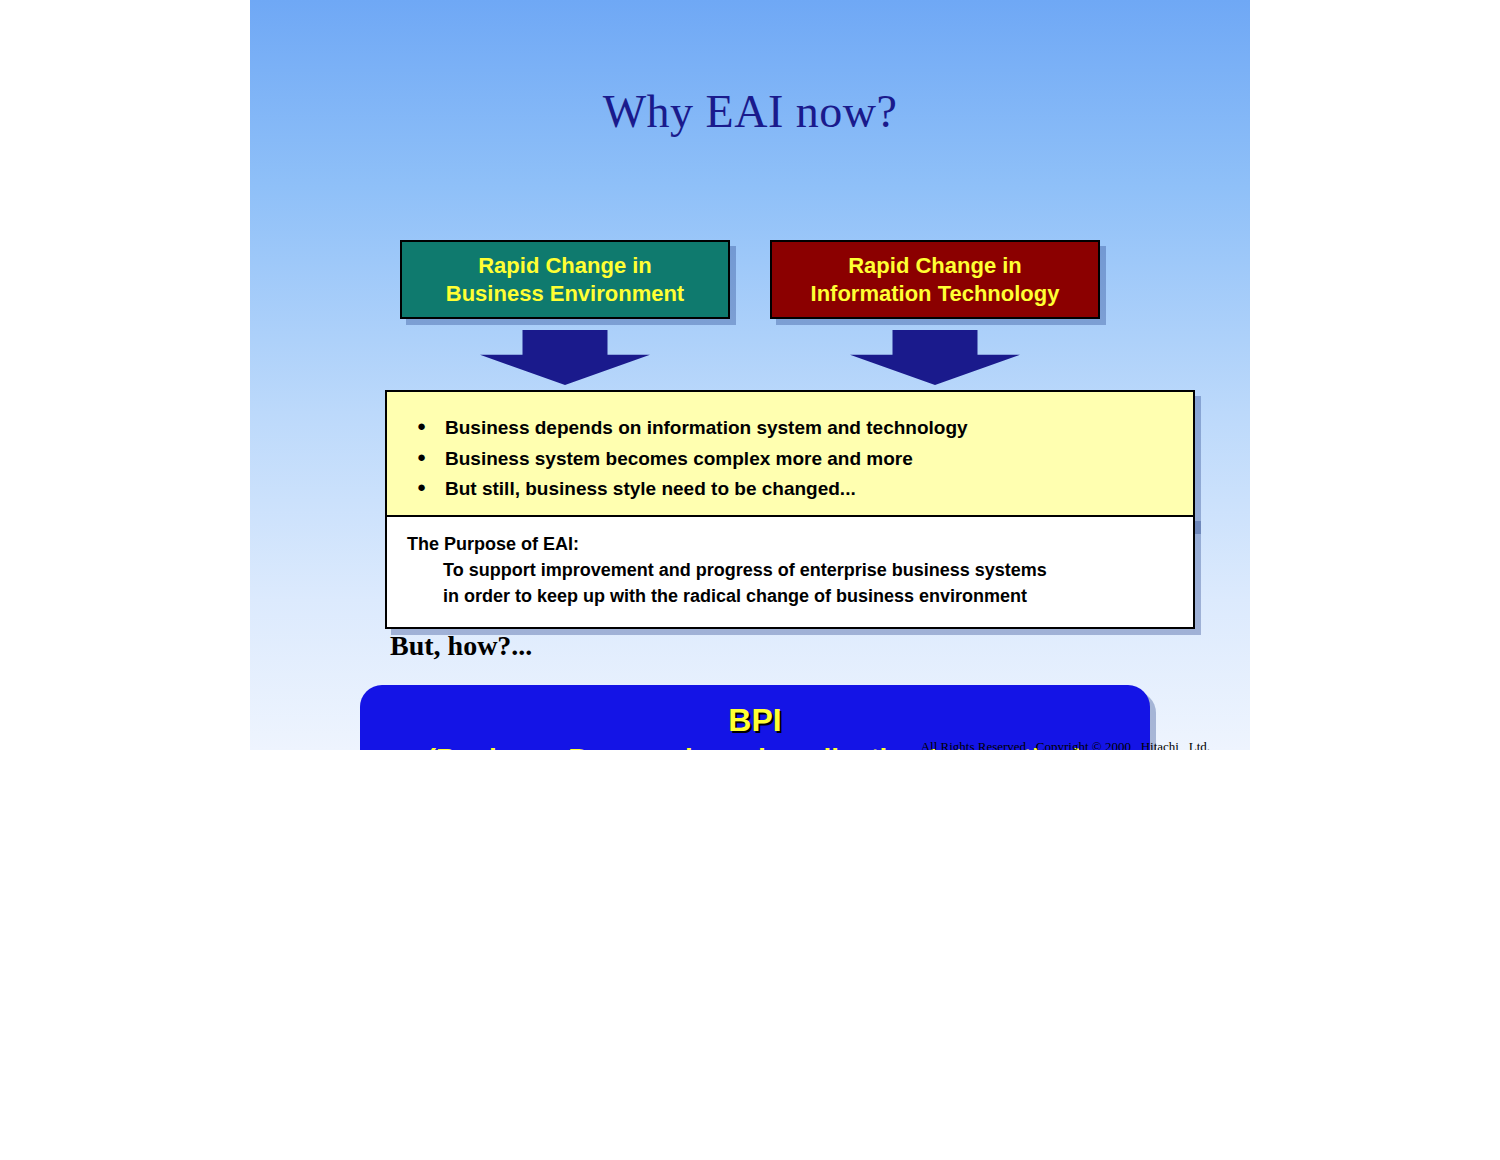Why EAI now?
Rapid Change in
Business Environment
Rapid Change in
Information Technology
Business depends on information system and technology
Business system becomes complex more and more
But still, business style need to be changed...
The Purpose of EAI:
To support improvement and progress of enterprise business systems
in order to keep up with the radical change of business environment
But, how?...
BPI
(Business Process based application Integration)
All Rights Reserved, Copyright © 2000, Hitachi, Ltd.